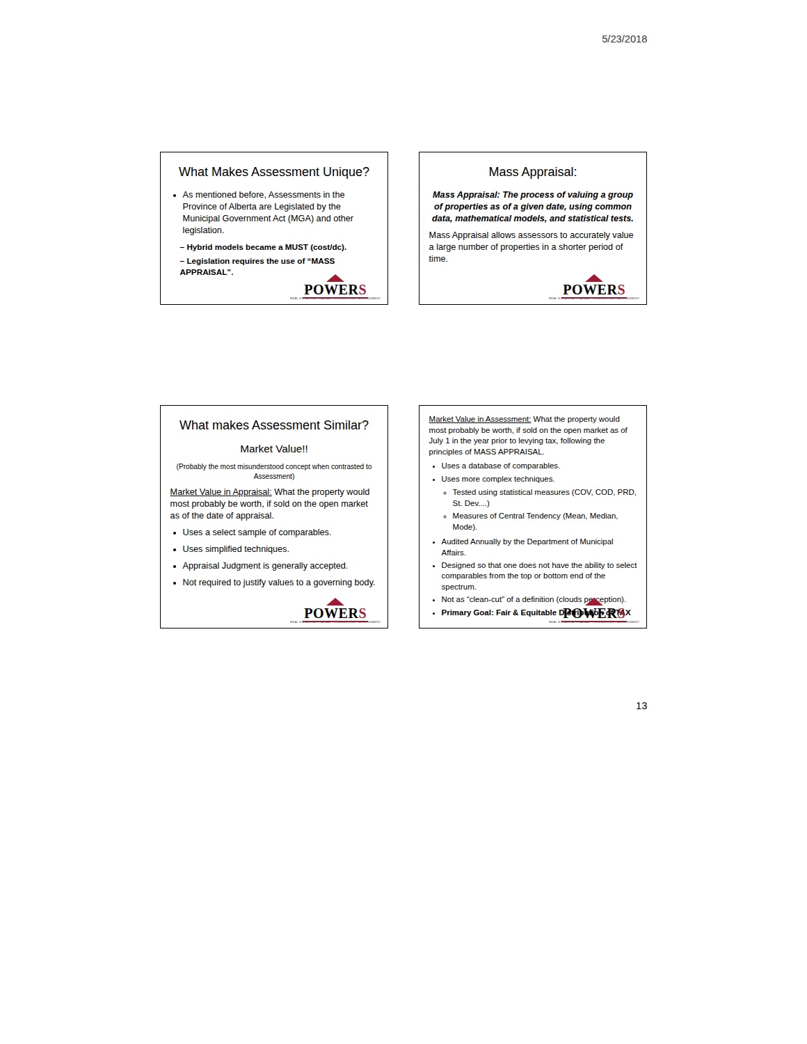5/23/2018
What Makes Assessment Unique?
As mentioned before, Assessments in the Province of Alberta are Legislated by the Municipal Government Act (MGA) and other legislation.
Hybrid models became a MUST (cost/dc).
Legislation requires the use of “MASS APPRAISAL”.
POWERS
REAL ESTATE APPRAISAL · CONSULTING · ASSESSMENT
Mass Appraisal:
Mass Appraisal: The process of valuing a group of properties as of a given date, using common data, mathematical models, and statistical tests.
Mass Appraisal allows assessors to accurately value a large number of properties in a shorter period of time.
POWERS
REAL ESTATE APPRAISAL · CONSULTING · ASSESSMENT
What makes Assessment Similar?
Market Value!!
(Probably the most misunderstood concept when contrasted to Assessment)
Market Value in Appraisal: What the property would most probably be worth, if sold on the open market as of the date of appraisal.
Uses a select sample of comparables.
Uses simplified techniques.
Appraisal Judgment is generally accepted.
Not required to justify values to a governing body.
POWERS
REAL ESTATE APPRAISAL · CONSULTING · ASSESSMENT
Market Value in Assessment: What the property would most probably be worth, if sold on the open market as of July 1 in the year prior to levying tax, following the principles of MASS APPRAISAL.
Uses a database of comparables.
Uses more complex techniques.
Tested using statistical measures (COV, COD, PRD, St. Dev....)
Measures of Central Tendency (Mean, Median, Mode).
Audited Annually by the Department of Municipal Affairs.
Designed so that one does not have the ability to select comparables from the top or bottom end of the spectrum.
Not as “clean-cut” of a definition (clouds perception).
Primary Goal: Fair & Equitable Distribution of TAX
POWERS
REAL ESTATE APPRAISAL · CONSULTING · ASSESSMENT
13